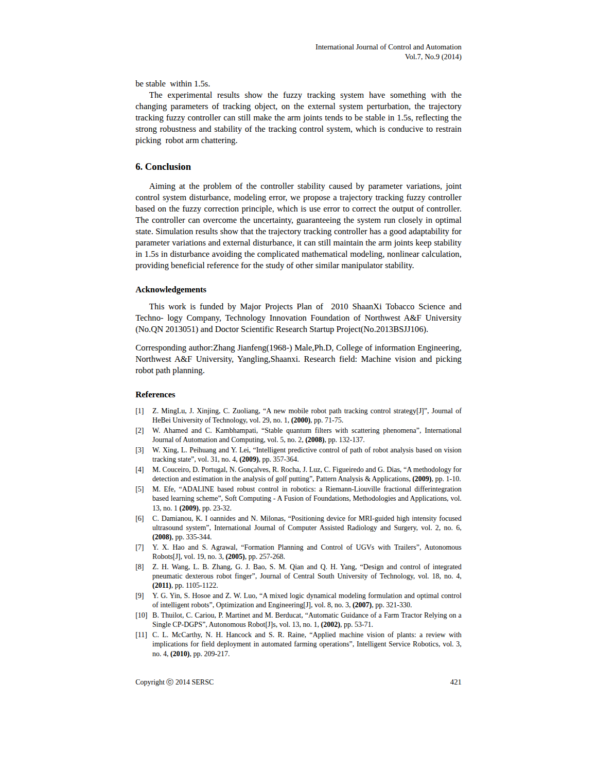International Journal of Control and Automation Vol.7, No.9 (2014)
be stable within 1.5s.
The experimental results show the fuzzy tracking system have something with the changing parameters of tracking object, on the external system perturbation, the trajectory tracking fuzzy controller can still make the arm joints tends to be stable in 1.5s, reflecting the strong robustness and stability of the tracking control system, which is conducive to restrain picking robot arm chattering.
6. Conclusion
Aiming at the problem of the controller stability caused by parameter variations, joint control system disturbance, modeling error, we propose a trajectory tracking fuzzy controller based on the fuzzy correction principle, which is use error to correct the output of controller. The controller can overcome the uncertainty, guaranteeing the system run closely in optimal state. Simulation results show that the trajectory tracking controller has a good adaptability for parameter variations and external disturbance, it can still maintain the arm joints keep stability in 1.5s in disturbance avoiding the complicated mathematical modeling, nonlinear calculation, providing beneficial reference for the study of other similar manipulator stability.
Acknowledgements
This work is funded by Major Projects Plan of 2010 ShaanXi Tobacco Science and Techno- logy Company, Technology Innovation Foundation of Northwest A&F University (No.QN 2013051) and Doctor Scientific Research Startup Project(No.2013BSJJ106).
Corresponding author:Zhang Jianfeng(1968-) Male,Ph.D, College of information Engineering, Northwest A&F University, Yangling,Shaanxi. Research field: Machine vision and picking robot path planning.
References
[1] Z. MingLu, J. Xinjing, C. Zuoliang, “A new mobile robot path tracking control strategy[J]”, Journal of HeBei University of Technology, vol. 29, no. 1, (2000), pp. 71-75.
[2] W. Ahamed and C. Kambhampati, “Stable quantum filters with scattering phenomena”, International Journal of Automation and Computing, vol. 5, no. 2, (2008), pp. 132-137.
[3] W. Xing, L. Peihuang and Y. Lei, “Intelligent predictive control of path of robot analysis based on vision tracking state”, vol. 31, no. 4, (2009), pp. 357-364.
[4] M. Couceiro, D. Portugal, N. Gonçalves, R. Rocha, J. Luz, C. Figueiredo and G. Dias, “A methodology for detection and estimation in the analysis of golf putting”, Pattern Analysis & Applications, (2009), pp. 1-10.
[5] M. Efe, “ADALINE based robust control in robotics: a Riemann-Liouville fractional differintegration based learning scheme”, Soft Computing - A Fusion of Foundations, Methodologies and Applications, vol. 13, no. 1 (2009), pp. 23-32.
[6] C. Damianou, K. I oannides and N. Milonas, “Positioning device for MRI-guided high intensity focused ultrasound system”, International Journal of Computer Assisted Radiology and Surgery, vol. 2, no. 6, (2008), pp. 335-344.
[7] Y. X. Hao and S. Agrawal, “Formation Planning and Control of UGVs with Trailers”, Autonomous Robots[J], vol. 19, no. 3, (2005), pp. 257-268.
[8] Z. H. Wang, L. B. Zhang, G. J. Bao, S. M. Qian and Q. H. Yang, “Design and control of integrated pneumatic dexterous robot finger”, Journal of Central South University of Technology, vol. 18, no. 4, (2011), pp. 1105-1122.
[9] Y. G. Yin, S. Hosoe and Z. W. Luo, “A mixed logic dynamical modeling formulation and optimal control of intelligent robots”, Optimization and Engineering[J], vol. 8, no. 3, (2007), pp. 321-330.
[10] B. Thuilot, C. Cariou, P. Martinet and M. Berducat, “Automatic Guidance of a Farm Tractor Relying on a Single CP-DGPS”, Autonomous Robot[J]s, vol. 13, no. 1, (2002), pp. 53-71.
[11] C. L. McCarthy, N. H. Hancock and S. R. Raine, “Applied machine vision of plants: a review with implications for field deployment in automated farming operations”, Intelligent Service Robotics, vol. 3, no. 4, (2010), pp. 209-217.
Copyright ⓒ 2014 SERSC
421